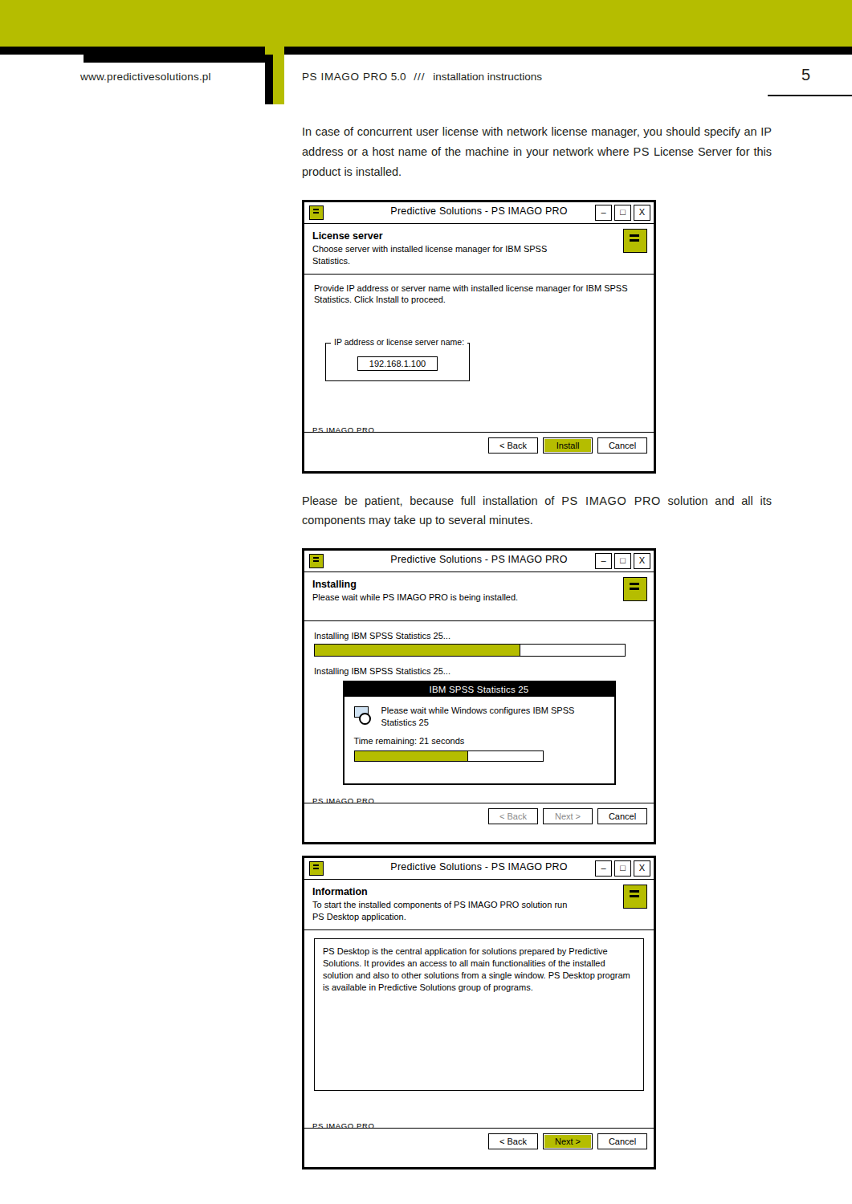www.predictivesolutions.pl
PS IMAGO PRO 5.0 /// installation instructions
5
In case of concurrent user license with network license manager, you should specify an IP address or a host name of the machine in your network where PS License Server for this product is installed.
Predictive Solutions - PS IMAGO PRO
–□X
License server
Choose server with installed license manager for IBM SPSS Statistics.
Provide IP address or server name with installed license manager for IBM SPSS Statistics. Click Install to proceed.
IP address or license server name:
PS IMAGO PRO
< Back Install Cancel
Please be patient, because full installation of PS IMAGO PRO solution and all its components may take up to several minutes.
Predictive Solutions - PS IMAGO PRO
–□X
Installing
Please wait while PS IMAGO PRO is being installed.
Installing IBM SPSS Statistics 25...
Installing IBM SPSS Statistics 25...
IBM SPSS Statistics 25
Please wait while Windows configures IBM SPSS Statistics 25
Time remaining: 21 seconds
PS IMAGO PRO
< Back Next > Cancel
Predictive Solutions - PS IMAGO PRO
–□X
Information
To start the installed components of PS IMAGO PRO solution run PS Desktop application.
PS Desktop is the central application for solutions prepared by Predictive Solutions. It provides an access to all main functionalities of the installed solution and also to other solutions from a single window. PS Desktop program is available in Predictive Solutions group of programs.
PS IMAGO PRO
< Back Next > Cancel